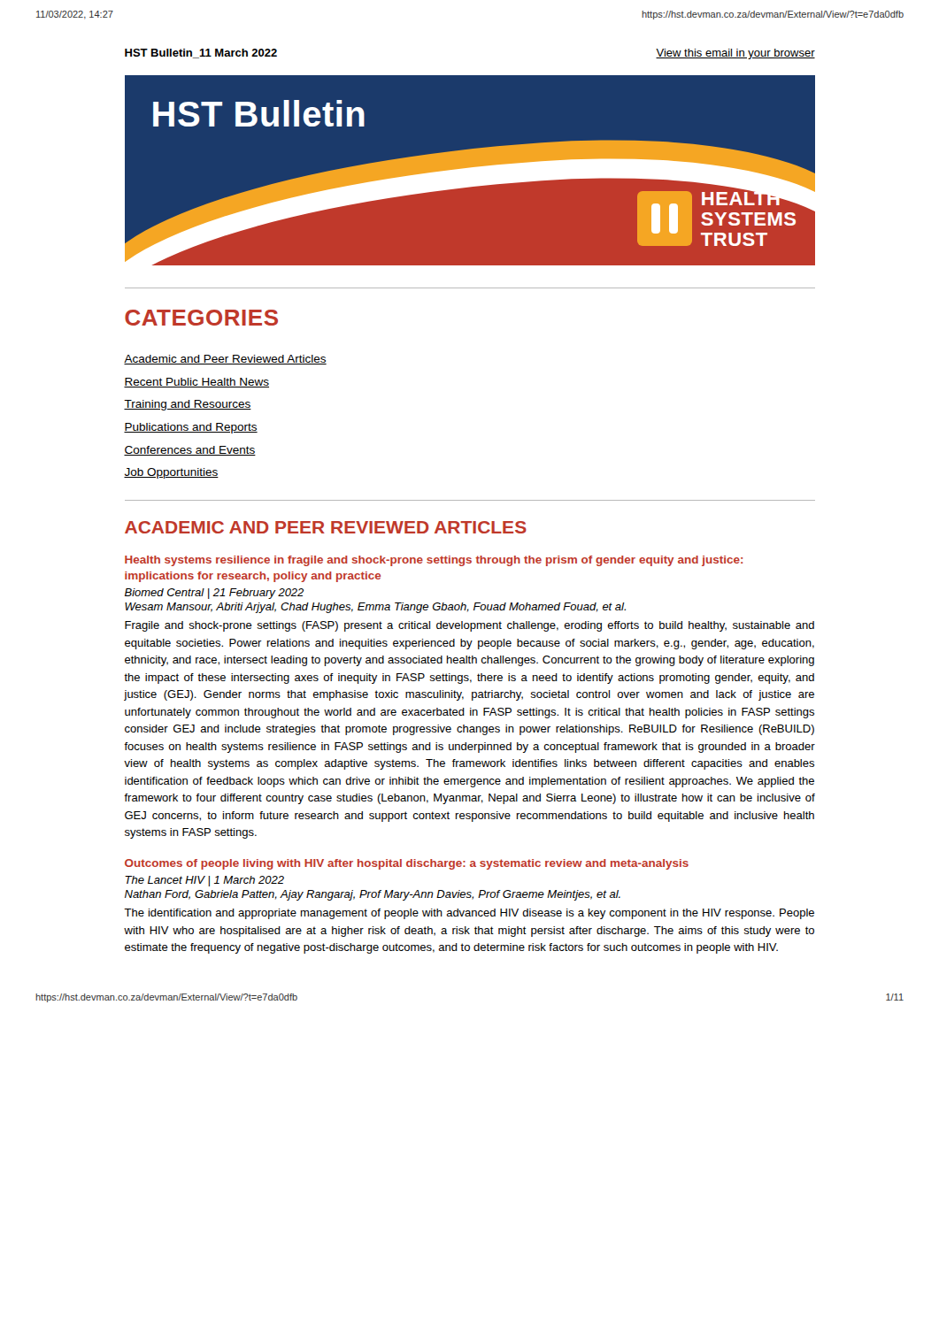11/03/2022, 14:27 https://hst.devman.co.za/devman/External/View/?t=e7da0dfb
HST Bulletin_11 March 2022 View this email in your browser
HST Bulletin
HEALTH
SYSTEMS
TRUST
CATEGORIES
Academic and Peer Reviewed Articles
Recent Public Health News
Training and Resources
Publications and Reports
Conferences and Events
Job Opportunities
ACADEMIC AND PEER REVIEWED ARTICLES
Health systems resilience in fragile and shock-prone settings through the prism of gender equity and justice: implications for research, policy and practice
Biomed Central | 21 February 2022
Wesam Mansour, Abriti Arjyal, Chad Hughes, Emma Tiange Gbaoh, Fouad Mohamed Fouad, et al.
Fragile and shock-prone settings (FASP) present a critical development challenge, eroding efforts to build healthy, sustainable and equitable societies. Power relations and inequities experienced by people because of social markers, e.g., gender, age, education, ethnicity, and race, intersect leading to poverty and associated health challenges. Concurrent to the growing body of literature exploring the impact of these intersecting axes of inequity in FASP settings, there is a need to identify actions promoting gender, equity, and justice (GEJ). Gender norms that emphasise toxic masculinity, patriarchy, societal control over women and lack of justice are unfortunately common throughout the world and are exacerbated in FASP settings. It is critical that health policies in FASP settings consider GEJ and include strategies that promote progressive changes in power relationships. ReBUILD for Resilience (ReBUILD) focuses on health systems resilience in FASP settings and is underpinned by a conceptual framework that is grounded in a broader view of health systems as complex adaptive systems. The framework identifies links between different capacities and enables identification of feedback loops which can drive or inhibit the emergence and implementation of resilient approaches. We applied the framework to four different country case studies (Lebanon, Myanmar, Nepal and Sierra Leone) to illustrate how it can be inclusive of GEJ concerns, to inform future research and support context responsive recommendations to build equitable and inclusive health systems in FASP settings.
Outcomes of people living with HIV after hospital discharge: a systematic review and meta-analysis
The Lancet HIV | 1 March 2022
Nathan Ford, Gabriela Patten, Ajay Rangaraj, Prof Mary-Ann Davies, Prof Graeme Meintjes, et al.
The identification and appropriate management of people with advanced HIV disease is a key component in the HIV response. People with HIV who are hospitalised are at a higher risk of death, a risk that might persist after discharge. The aims of this study were to estimate the frequency of negative post-discharge outcomes, and to determine risk factors for such outcomes in people with HIV.
https://hst.devman.co.za/devman/External/View/?t=e7da0dfb 1/11